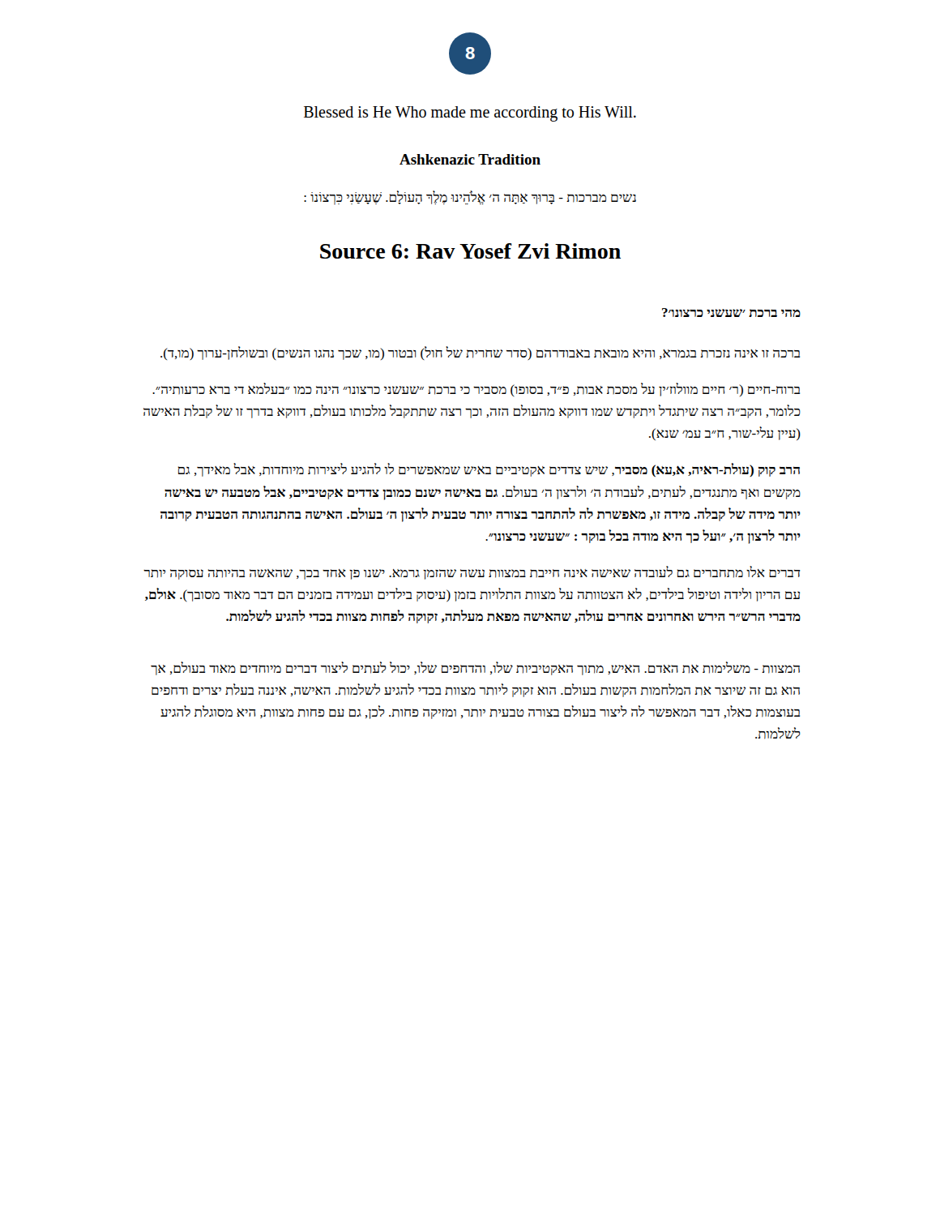8
Blessed is He Who made me according to His Will.
Ashkenazic Tradition
נשים מברכות - בָּרוּךְ אַתָּה ה׳ אֱלֹהֵינוּ מֶלֶךְ הָעוֹלָם. שֶׁעָשַׂנִי כִּרְצוֹנוֹ :
Source 6: Rav Yosef Zvi Rimon
מהי ברכת ׳שעשני כרצונו׳?
ברכה זו אינה נזכרת בגמרא, והיא מובאת באבודרהם (סדר שחרית של חול) ובטור (מו, שכך נהגו הנשים) ובשולחן-ערוך (מו,ד).
ברוח-חיים (ר׳ חיים מוולוז׳ין על מסכת אבות, פ״ד, בסופו) מסביר כי ברכת ״שעשני כרצונו״ הינה כמו ״בעלמא די ברא כרעותיה״. כלומר, הקב״ה רצה שיתגדל ויתקדש שמו דווקא מהעולם הזה, וכך רצה שתתקבל מלכותו בעולם, דווקא בדרך זו של קבלת האישה (עיין עלי-שור, ח״ב עמ׳ שנא).
הרב קוק (עולת-ראיה, א,עא) מסביר, שיש צדדים אקטיביים באיש שמאפשרים לו להגיע ליצירות מיוחדות, אבל מאידך, גם מקשים ואף מתנגדים, לעתים, לעבודת ה׳ ולרצון ה׳ בעולם. גם באישה ישנם כמובן צדדים אקטיביים, אבל מטבעה יש באישה יותר מידה של קבלה. מידה זו, מאפשרת לה להתחבר בצורה יותר טבעית לרצון ה׳ בעולם. האישה בהתנהגותה הטבעית קרובה יותר לרצון ה׳, ״ועל כך היא מודה בכל בוקר : ״שעשני כרצונו״.
דברים אלו מתחברים גם לעובדה שאישה אינה חייבת במצוות עשה שהזמן גרמא. ישנו פן אחד בכך, שהאשה בהיותה עסוקה יותר עם הריון ולידה וטיפול בילדים, לא הצטוותה על מצוות התלויות בזמן (עיסוק בילדים ועמידה בזמנים הם דבר מאוד מסובך). אולם, מדברי הרש״ר הירש ואחרונים אחרים עולה, שהאישה מפאת מעלתה, זקוקה לפחות מצוות בכדי להגיע לשלמות.
המצוות - משלימות את האדם. האיש, מתוך האקטיביות שלו, והדחפים שלו, יכול לעתים ליצור דברים מיוחדים מאוד בעולם, אך הוא גם זה שיוצר את המלחמות הקשות בעולם. הוא זקוק ליותר מצוות בכדי להגיע לשלמות. האישה, איננה בעלת יצרים ודחפים בעוצמות כאלו, דבר המאפשר לה ליצור בעולם בצורה טבעית יותר, ומזיקה פחות. לכן, גם עם פחות מצוות, היא מסוגלת להגיע לשלמות.